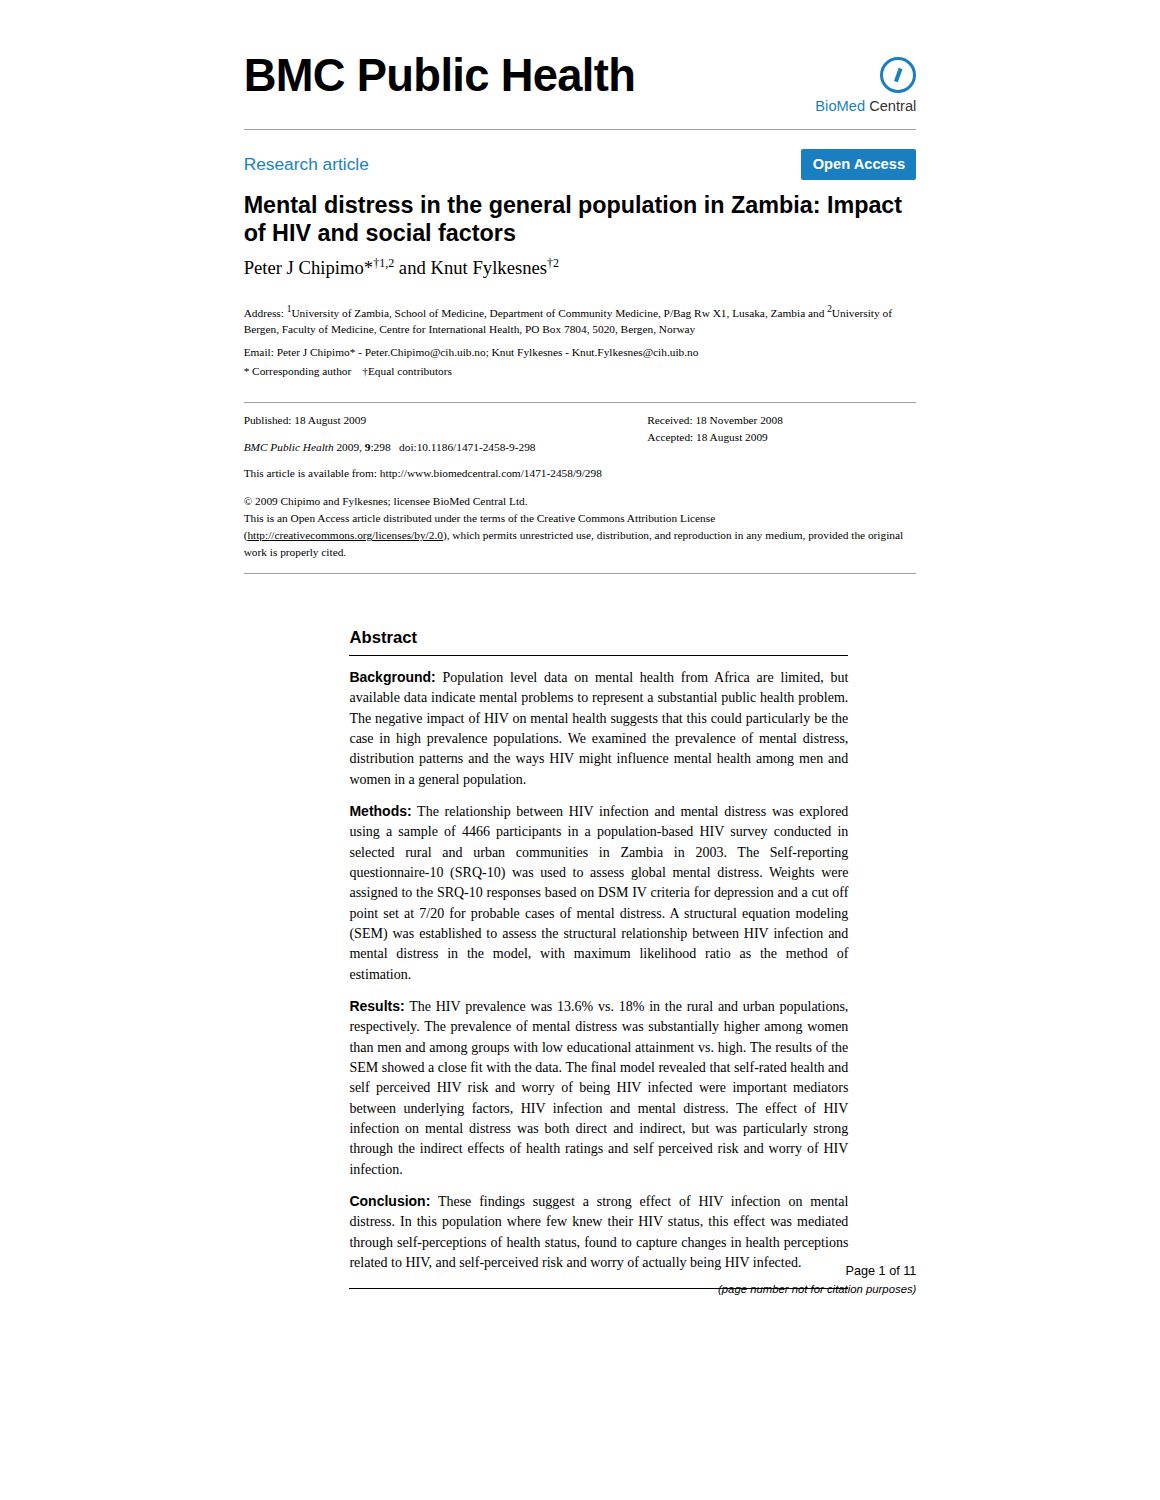BMC Public Health
BioMed Central
Research article
Open Access
Mental distress in the general population in Zambia: Impact of HIV and social factors
Peter J Chipimo*†1,2 and Knut Fylkesnes†2
Address: 1University of Zambia, School of Medicine, Department of Community Medicine, P/Bag Rw X1, Lusaka, Zambia and 2University of Bergen, Faculty of Medicine, Centre for International Health, PO Box 7804, 5020, Bergen, Norway
Email: Peter J Chipimo* - Peter.Chipimo@cih.uib.no; Knut Fylkesnes - Knut.Fylkesnes@cih.uib.no
* Corresponding author †Equal contributors
Published: 18 August 2009
BMC Public Health 2009, 9:298 doi:10.1186/1471-2458-9-298
This article is available from: http://www.biomedcentral.com/1471-2458/9/298
Received: 18 November 2008
Accepted: 18 August 2009
© 2009 Chipimo and Fylkesnes; licensee BioMed Central Ltd.
This is an Open Access article distributed under the terms of the Creative Commons Attribution License (http://creativecommons.org/licenses/by/2.0), which permits unrestricted use, distribution, and reproduction in any medium, provided the original work is properly cited.
Abstract
Background: Population level data on mental health from Africa are limited, but available data indicate mental problems to represent a substantial public health problem. The negative impact of HIV on mental health suggests that this could particularly be the case in high prevalence populations. We examined the prevalence of mental distress, distribution patterns and the ways HIV might influence mental health among men and women in a general population.
Methods: The relationship between HIV infection and mental distress was explored using a sample of 4466 participants in a population-based HIV survey conducted in selected rural and urban communities in Zambia in 2003. The Self-reporting questionnaire-10 (SRQ-10) was used to assess global mental distress. Weights were assigned to the SRQ-10 responses based on DSM IV criteria for depression and a cut off point set at 7/20 for probable cases of mental distress. A structural equation modeling (SEM) was established to assess the structural relationship between HIV infection and mental distress in the model, with maximum likelihood ratio as the method of estimation.
Results: The HIV prevalence was 13.6% vs. 18% in the rural and urban populations, respectively. The prevalence of mental distress was substantially higher among women than men and among groups with low educational attainment vs. high. The results of the SEM showed a close fit with the data. The final model revealed that self-rated health and self perceived HIV risk and worry of being HIV infected were important mediators between underlying factors, HIV infection and mental distress. The effect of HIV infection on mental distress was both direct and indirect, but was particularly strong through the indirect effects of health ratings and self perceived risk and worry of HIV infection.
Conclusion: These findings suggest a strong effect of HIV infection on mental distress. In this population where few knew their HIV status, this effect was mediated through self-perceptions of health status, found to capture changes in health perceptions related to HIV, and self-perceived risk and worry of actually being HIV infected.
Page 1 of 11
(page number not for citation purposes)